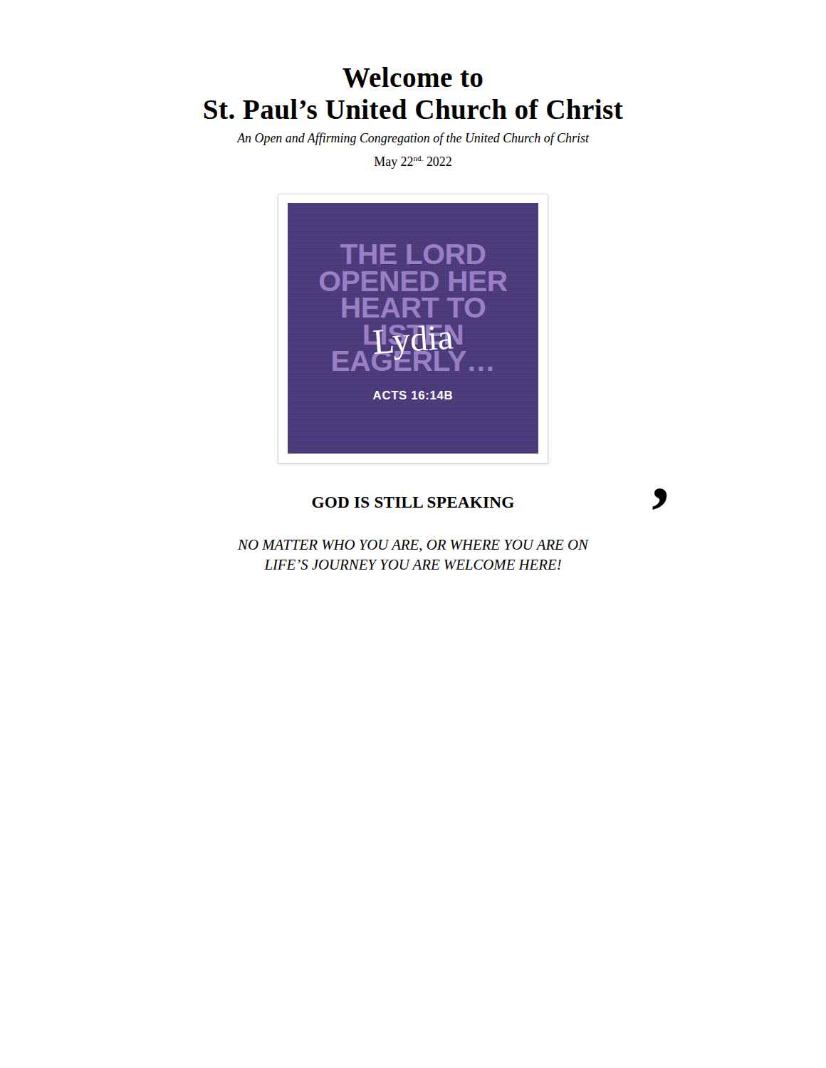Welcome to
St. Paul’s United Church of Christ
An Open and Affirming Congregation of the United Church of Christ
May 22nd. 2022
The Lord
opened her
heart to
listen
eagerly…
Lydia
ACTS 16:14B
,
GOD IS STILL SPEAKING
NO MATTER WHO YOU ARE, OR WHERE YOU ARE ON
LIFE’S JOURNEY YOU ARE WELCOME HERE!